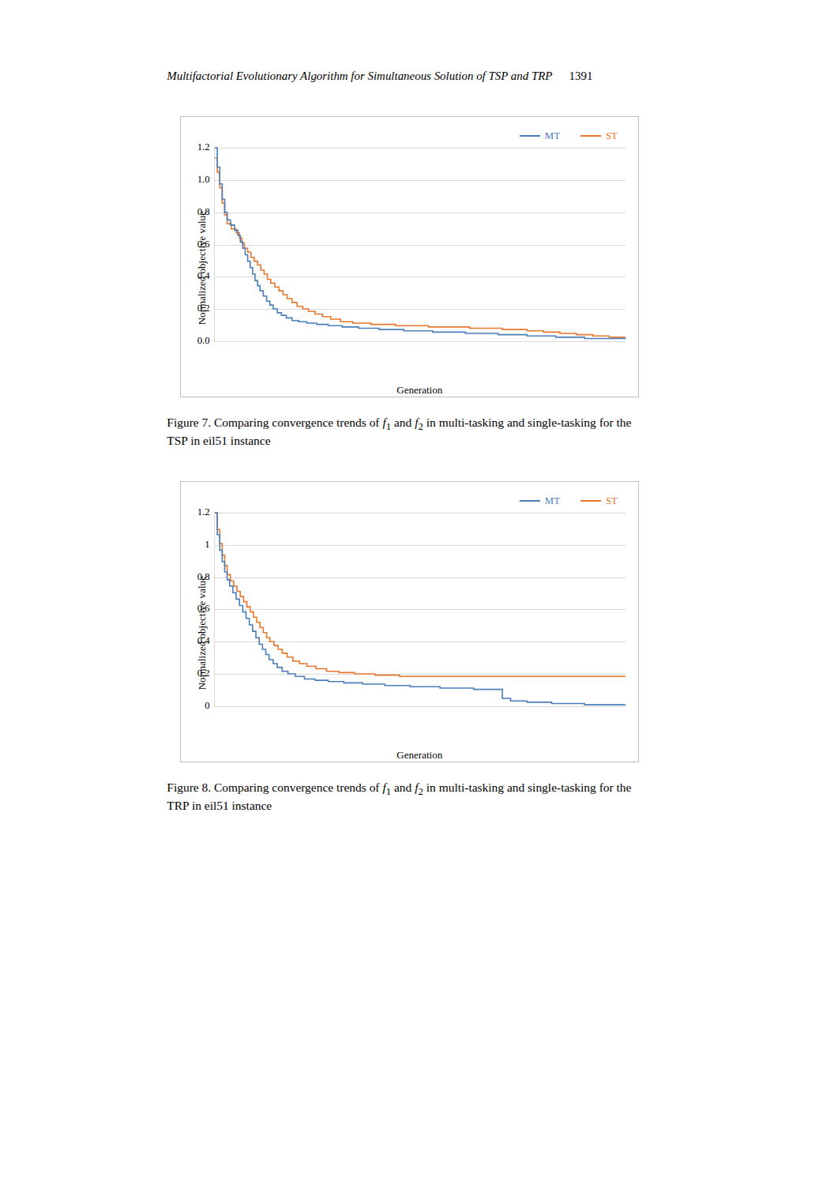Multifactorial Evolutionary Algorithm for Simultaneous Solution of TSP and TRP1391
MT ST
Normalized objective value
1.2
1.0
0.8
0.6
0.4
0.2
0.0
Generation
Figure 7. Comparing convergence trends of f1 and f2 in multi-tasking and single-tasking for the TSP in eil51 instance
MT ST
Normalized objective value
1.2
1
0.8
0.6
0.4
0.2
0
Generation
Figure 8. Comparing convergence trends of f1 and f2 in multi-tasking and single-tasking for the TRP in eil51 instance